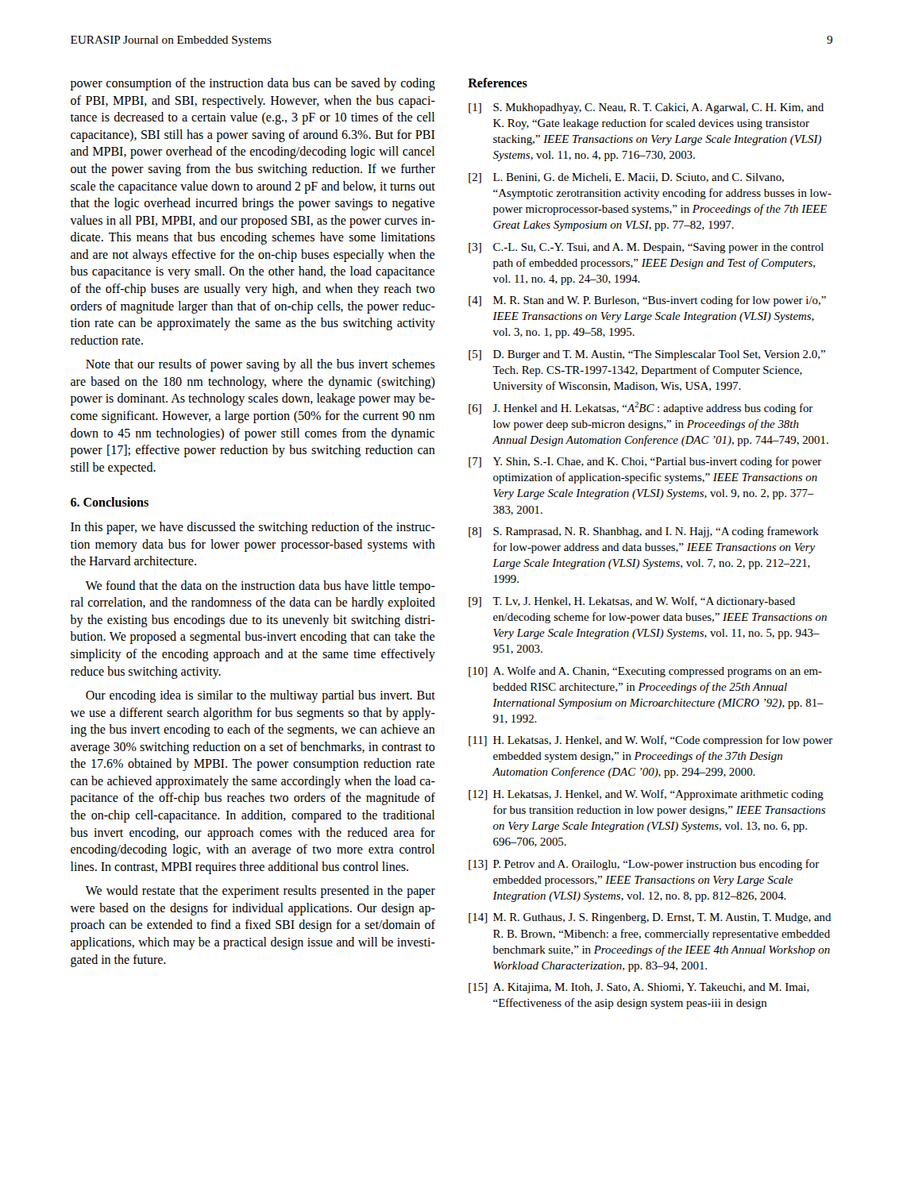EURASIP Journal on Embedded Systems 9
power consumption of the instruction data bus can be saved by coding of PBI, MPBI, and SBI, respectively. However, when the bus capacitance is decreased to a certain value (e.g., 3 pF or 10 times of the cell capacitance), SBI still has a power saving of around 6.3%. But for PBI and MPBI, power overhead of the encoding/decoding logic will cancel out the power saving from the bus switching reduction. If we further scale the capacitance value down to around 2 pF and below, it turns out that the logic overhead incurred brings the power savings to negative values in all PBI, MPBI, and our proposed SBI, as the power curves indicate. This means that bus encoding schemes have some limitations and are not always effective for the on-chip buses especially when the bus capacitance is very small. On the other hand, the load capacitance of the off-chip buses are usually very high, and when they reach two orders of magnitude larger than that of on-chip cells, the power reduction rate can be approximately the same as the bus switching activity reduction rate.
Note that our results of power saving by all the bus invert schemes are based on the 180 nm technology, where the dynamic (switching) power is dominant. As technology scales down, leakage power may become significant. However, a large portion (50% for the current 90 nm down to 45 nm technologies) of power still comes from the dynamic power [17]; effective power reduction by bus switching reduction can still be expected.
6. Conclusions
In this paper, we have discussed the switching reduction of the instruction memory data bus for lower power processor-based systems with the Harvard architecture.
We found that the data on the instruction data bus have little temporal correlation, and the randomness of the data can be hardly exploited by the existing bus encodings due to its unevenly bit switching distribution. We proposed a segmental bus-invert encoding that can take the simplicity of the encoding approach and at the same time effectively reduce bus switching activity.
Our encoding idea is similar to the multiway partial bus invert. But we use a different search algorithm for bus segments so that by applying the bus invert encoding to each of the segments, we can achieve an average 30% switching reduction on a set of benchmarks, in contrast to the 17.6% obtained by MPBI. The power consumption reduction rate can be achieved approximately the same accordingly when the load capacitance of the off-chip bus reaches two orders of the magnitude of the on-chip cell-capacitance. In addition, compared to the traditional bus invert encoding, our approach comes with the reduced area for encoding/decoding logic, with an average of two more extra control lines. In contrast, MPBI requires three additional bus control lines.
We would restate that the experiment results presented in the paper were based on the designs for individual applications. Our design approach can be extended to find a fixed SBI design for a set/domain of applications, which may be a practical design issue and will be investigated in the future.
References
S. Mukhopadhyay, C. Neau, R. T. Cakici, A. Agarwal, C. H. Kim, and K. Roy, “Gate leakage reduction for scaled devices using transistor stacking,” IEEE Transactions on Very Large Scale Integration (VLSI) Systems, vol. 11, no. 4, pp. 716–730, 2003.
L. Benini, G. de Micheli, E. Macii, D. Sciuto, and C. Silvano, “Asymptotic zerotransition activity encoding for address busses in low-power microprocessor-based systems,” in Proceedings of the 7th IEEE Great Lakes Symposium on VLSI, pp. 77–82, 1997.
C.-L. Su, C.-Y. Tsui, and A. M. Despain, “Saving power in the control path of embedded processors,” IEEE Design and Test of Computers, vol. 11, no. 4, pp. 24–30, 1994.
M. R. Stan and W. P. Burleson, “Bus-invert coding for low power i/o,” IEEE Transactions on Very Large Scale Integration (VLSI) Systems, vol. 3, no. 1, pp. 49–58, 1995.
D. Burger and T. M. Austin, “The Simplescalar Tool Set, Version 2.0,” Tech. Rep. CS-TR-1997-1342, Department of Computer Science, University of Wisconsin, Madison, Wis, USA, 1997.
J. Henkel and H. Lekatsas, “A2BC : adaptive address bus coding for low power deep sub-micron designs,” in Proceedings of the 38th Annual Design Automation Conference (DAC ’01), pp. 744–749, 2001.
Y. Shin, S.-I. Chae, and K. Choi, “Partial bus-invert coding for power optimization of application-specific systems,” IEEE Transactions on Very Large Scale Integration (VLSI) Systems, vol. 9, no. 2, pp. 377–383, 2001.
S. Ramprasad, N. R. Shanbhag, and I. N. Hajj, “A coding framework for low-power address and data busses,” IEEE Transactions on Very Large Scale Integration (VLSI) Systems, vol. 7, no. 2, pp. 212–221, 1999.
T. Lv, J. Henkel, H. Lekatsas, and W. Wolf, “A dictionary-based en/decoding scheme for low-power data buses,” IEEE Transactions on Very Large Scale Integration (VLSI) Systems, vol. 11, no. 5, pp. 943–951, 2003.
A. Wolfe and A. Chanin, “Executing compressed programs on an embedded RISC architecture,” in Proceedings of the 25th Annual International Symposium on Microarchitecture (MICRO ’92), pp. 81–91, 1992.
H. Lekatsas, J. Henkel, and W. Wolf, “Code compression for low power embedded system design,” in Proceedings of the 37th Design Automation Conference (DAC ’00), pp. 294–299, 2000.
H. Lekatsas, J. Henkel, and W. Wolf, “Approximate arithmetic coding for bus transition reduction in low power designs,” IEEE Transactions on Very Large Scale Integration (VLSI) Systems, vol. 13, no. 6, pp. 696–706, 2005.
P. Petrov and A. Orailoglu, “Low-power instruction bus encoding for embedded processors,” IEEE Transactions on Very Large Scale Integration (VLSI) Systems, vol. 12, no. 8, pp. 812–826, 2004.
M. R. Guthaus, J. S. Ringenberg, D. Ernst, T. M. Austin, T. Mudge, and R. B. Brown, “Mibench: a free, commercially representative embedded benchmark suite,” in Proceedings of the IEEE 4th Annual Workshop on Workload Characterization, pp. 83–94, 2001.
A. Kitajima, M. Itoh, J. Sato, A. Shiomi, Y. Takeuchi, and M. Imai, “Effectiveness of the asip design system peas-iii in design